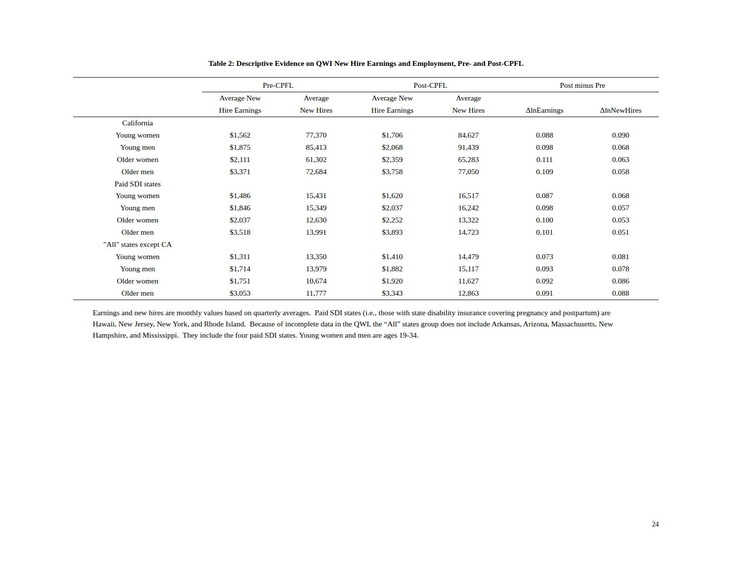Table 2: Descriptive Evidence on QWI New Hire Earnings and Employment, Pre- and Post-CPFL
| | Pre-CPFL | Post-CPFL | Post minus Pre |
| | Average New | Average | Average New | Average | | |
| | Hire Earnings | New Hires | Hire Earnings | New Hires | ΔlnEarnings | ΔlnNewHires |
| California | | | | | | |
| Young women | $1,562 | 77,370 | $1,706 | 84,627 | 0.088 | 0.090 |
| Young men | $1,875 | 85,413 | $2,068 | 91,439 | 0.098 | 0.068 |
| Older women | $2,111 | 61,302 | $2,359 | 65,283 | 0.111 | 0.063 |
| Older men | $3,371 | 72,684 | $3,758 | 77,050 | 0.109 | 0.058 |
| Paid SDI states | | | | | | |
| Young women | $1,486 | 15,431 | $1,620 | 16,517 | 0.087 | 0.068 |
| Young men | $1,846 | 15,349 | $2,037 | 16,242 | 0.098 | 0.057 |
| Older women | $2,037 | 12,630 | $2,252 | 13,322 | 0.100 | 0.053 |
| Older men | $3,518 | 13,991 | $3,893 | 14,723 | 0.101 | 0.051 |
| "All" states except CA | | | | | | |
| Young women | $1,311 | 13,350 | $1,410 | 14,479 | 0.073 | 0.081 |
| Young men | $1,714 | 13,979 | $1,882 | 15,117 | 0.093 | 0.078 |
| Older women | $1,751 | 10,674 | $1,920 | 11,627 | 0.092 | 0.086 |
| Older men | $3,053 | 11,777 | $3,343 | 12,863 | 0.091 | 0.088 |
Earnings and new hires are monthly values based on quarterly averages. Paid SDI states (i.e., those with state disability insurance covering pregnancy and postpartum) are Hawaii, New Jersey, New York, and Rhode Island. Because of incomplete data in the QWI, the “All” states group does not include Arkansas, Arizona, Massachusetts, New Hampshire, and Mississippi. They include the four paid SDI states. Young women and men are ages 19-34.
24